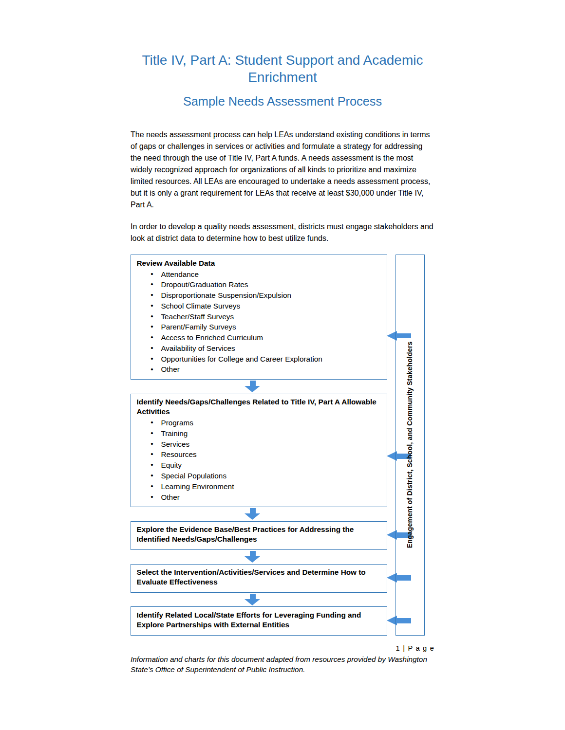Title IV, Part A: Student Support and Academic Enrichment
Sample Needs Assessment Process
The needs assessment process can help LEAs understand existing conditions in terms of gaps or challenges in services or activities and formulate a strategy for addressing the need through the use of Title IV, Part A funds. A needs assessment is the most widely recognized approach for organizations of all kinds to prioritize and maximize limited resources. All LEAs are encouraged to undertake a needs assessment process, but it is only a grant requirement for LEAs that receive at least $30,000 under Title IV, Part A.
In order to develop a quality needs assessment, districts must engage stakeholders and look at district data to determine how to best utilize funds.
Review Available Data
Attendance
Dropout/Graduation Rates
Disproportionate Suspension/Expulsion
School Climate Surveys
Teacher/Staff Surveys
Parent/Family Surveys
Access to Enriched Curriculum
Availability of Services
Opportunities for College and Career Exploration
Other
Identify Needs/Gaps/Challenges Related to Title IV, Part A Allowable Activities
Programs
Training
Services
Resources
Equity
Special Populations
Learning Environment
Other
Explore the Evidence Base/Best Practices for Addressing the Identified Needs/Gaps/Challenges
Select the Intervention/Activities/Services and Determine How to Evaluate Effectiveness
Identify Related Local/State Efforts for Leveraging Funding and Explore Partnerships with External Entities
Engagement of District, School, and Community Stakeholders
1 | P a g e
Information and charts for this document adapted from resources provided by Washington State’s Office of Superintendent of Public Instruction.